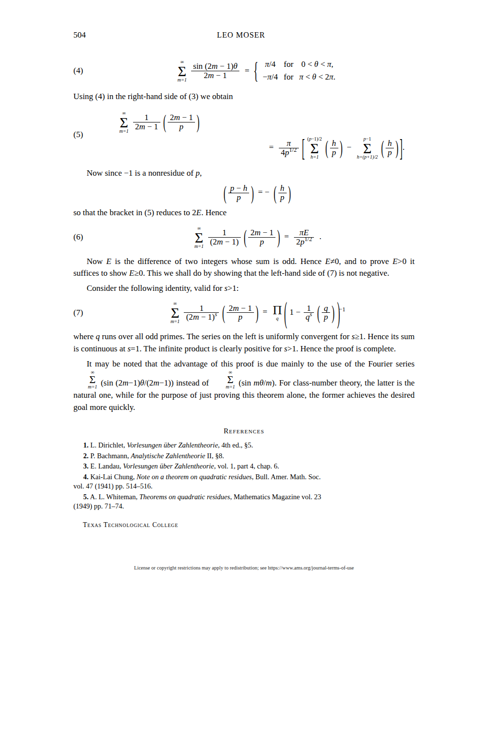504
LEO MOSER
(4)
∞ Σ m=1 sin (2m − 1)θ 2m − 1 =
| π /4 | for | 0 < θ < π , |
| − π /4 | for | π < θ < 2 π . |
Using (4) in the right-hand side of (3) we obtain
(5)
∞ Σ m=1 1 2m − 1 2m − 1 p
= π 4p1/2 (p−1)/2 Σ h=1 h p − p−1 Σ h=(p+1)/2 h p .
Now since −1 is a nonresidue of p,
p − h p = − h p
so that the bracket in (5) reduces to 2E. Hence
(6)
∞ Σ m=1 1 (2m − 1) 2m − 1 p = πE 2p1/2 .
Now E is the difference of two integers whose sum is odd. Hence E≠0, and to prove E>0 it suffices to show E≥0. This we shall do by showing that the left-hand side of (7) is not negative.
Consider the following identity, valid for s>1:
(7)
∞ Σ m=1 1 (2m − 1)s 2m − 1 p = Π q 1 − 1 qs q p −1
where q runs over all odd primes. The series on the left is uniformly convergent for s≥1. Hence its sum is continuous at s=1. The infinite product is clearly positive for s>1. Hence the proof is complete.
It may be noted that the advantage of this proof is due mainly to the use of the Fourier series ∞ Σ m=1 (sin (2m−1)θ/(2m−1)) instead of ∞ Σ m=1 (sin mθ/m). For class-number theory, the latter is the natural one, while for the purpose of just proving this theorem alone, the former achieves the desired goal more quickly.
References
1. L. Dirichlet, Vorlesungen über Zahlentheorie, 4th ed., §5.
2. P. Bachmann, Analytische Zahlentheorie II, §8.
3. E. Landau, Vorlesungen über Zahlentheorie, vol. 1, part 4, chap. 6.
4. Kai-Lai Chung, Note on a theorem on quadratic residues, Bull. Amer. Math. Soc.
vol. 47 (1941) pp. 514–516.
5. A. L. Whiteman, Theorems on quadratic residues, Mathematics Magazine vol. 23
(1949) pp. 71–74.
Texas Technological College
License or copyright restrictions may apply to redistribution; see https://www.ams.org/journal-terms-of-use